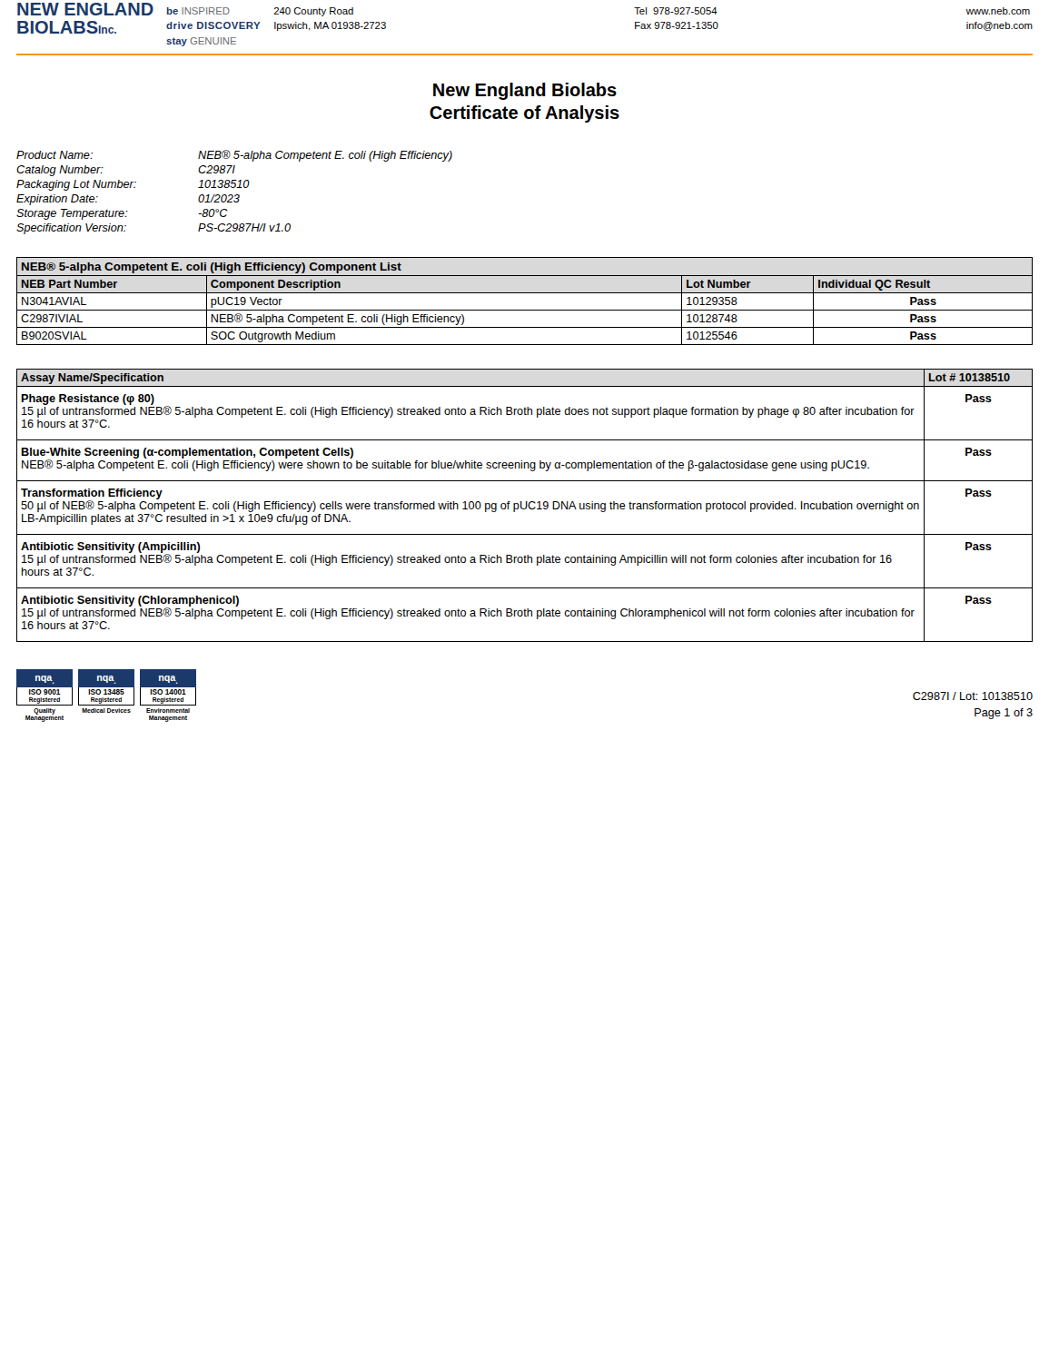NEW ENGLAND
BIOLABSInc.
be INSPIRED
drive DISCOVERY
stay GENUINE
240 County Road
Ipswich, MA 01938-2723
Tel 978-927-5054
Fax 978-921-1350
www.neb.com
info@neb.com
New England Biolabs Certificate of Analysis
| Product Name: | NEB® 5-alpha Competent E. coli (High Efficiency) |
| Catalog Number: | C2987I |
| Packaging Lot Number: | 10138510 |
| Expiration Date: | 01/2023 |
| Storage Temperature: | -80°C |
| Specification Version: | PS-C2987H/I v1.0 |
| NEB® 5-alpha Competent E. coli (High Efficiency) Component List |
| --- |
| NEB Part Number | Component Description | Lot Number | Individual QC Result |
| N3041AVIAL | pUC19 Vector | 10129358 | Pass |
| C2987IVIAL | NEB® 5-alpha Competent E. coli (High Efficiency) | 10128748 | Pass |
| B9020SVIAL | SOC Outgrowth Medium | 10125546 | Pass |
| Assay Name/Specification | Lot # 10138510 |
| --- | --- |
| Phage Resistance (φ 80) 15 µl of untransformed NEB® 5-alpha Competent E. coli (High Efficiency) streaked onto a Rich Broth plate does not support plaque formation by phage φ 80 after incubation for 16 hours at 37°C. | Pass |
| Blue-White Screening (α-complementation, Competent Cells) NEB® 5-alpha Competent E. coli (High Efficiency) were shown to be suitable for blue/white screening by α-complementation of the β-galactosidase gene using pUC19. | Pass |
| Transformation Efficiency 50 µl of NEB® 5-alpha Competent E. coli (High Efficiency) cells were transformed with 100 pg of pUC19 DNA using the transformation protocol provided. Incubation overnight on LB-Ampicillin plates at 37°C resulted in >1 x 10e9 cfu/µg of DNA. | Pass |
| Antibiotic Sensitivity (Ampicillin) 15 µl of untransformed NEB® 5-alpha Competent E. coli (High Efficiency) streaked onto a Rich Broth plate containing Ampicillin will not form colonies after incubation for 16 hours at 37°C. | Pass |
| Antibiotic Sensitivity (Chloramphenicol) 15 µl of untransformed NEB® 5-alpha Competent E. coli (High Efficiency) streaked onto a Rich Broth plate containing Chloramphenicol will not form colonies after incubation for 16 hours at 37°C. | Pass |
nqa.
ISO 9001
Registered
Quality
Management
nqa.
ISO 13485
Registered
Medical Devices
nqa.
ISO 14001
Registered
Environmental
Management
C2987I / Lot: 10138510
Page 1 of 3